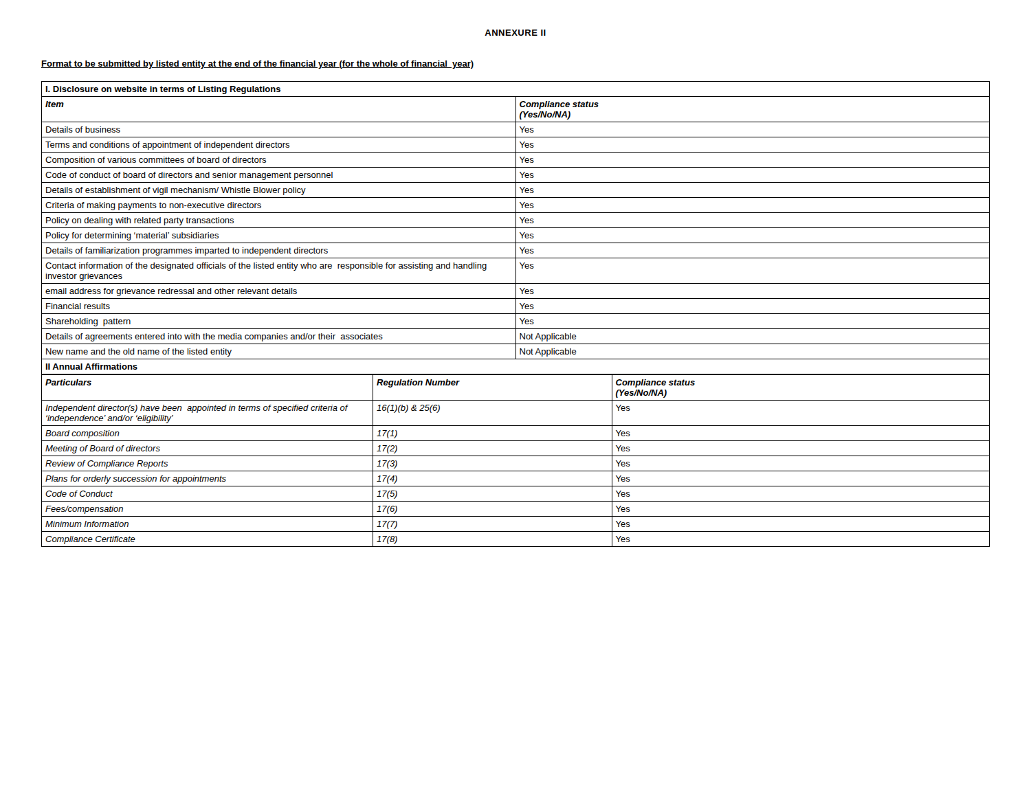ANNEXURE II
Format to be submitted by listed entity at the end of the financial year (for the whole of financial year)
| I. Disclosure on website in terms of Listing Regulations |
| Item | Compliance status (Yes/No/NA) |
| Details of business | Yes |
| Terms and conditions of appointment of independent directors | Yes |
| Composition of various committees of board of directors | Yes |
| Code of conduct of board of directors and senior management personnel | Yes |
| Details of establishment of vigil mechanism/ Whistle Blower policy | Yes |
| Criteria of making payments to non-executive directors | Yes |
| Policy on dealing with related party transactions | Yes |
| Policy for determining ‘material’ subsidiaries | Yes |
| Details of familiarization programmes imparted to independent directors | Yes |
| Contact information of the designated officials of the listed entity who are responsible for assisting and handling investor grievances | Yes |
| email address for grievance redressal and other relevant details | Yes |
| Financial results | Yes |
| Shareholding pattern | Yes |
| Details of agreements entered into with the media companies and/or their associates | Not Applicable |
| New name and the old name of the listed entity | Not Applicable |
| II Annual Affirmations |
| Particulars | Regulation Number | Compliance status (Yes/No/NA) |
| Independent director(s) have been appointed in terms of specified criteria of ‘independence’ and/or ‘eligibility’ | 16(1)(b) & 25(6) | Yes |
| Board composition | 17(1) | Yes |
| Meeting of Board of directors | 17(2) | Yes |
| Review of Compliance Reports | 17(3) | Yes |
| Plans for orderly succession for appointments | 17(4) | Yes |
| Code of Conduct | 17(5) | Yes |
| Fees/compensation | 17(6) | Yes |
| Minimum Information | 17(7) | Yes |
| Compliance Certificate | 17(8) | Yes |